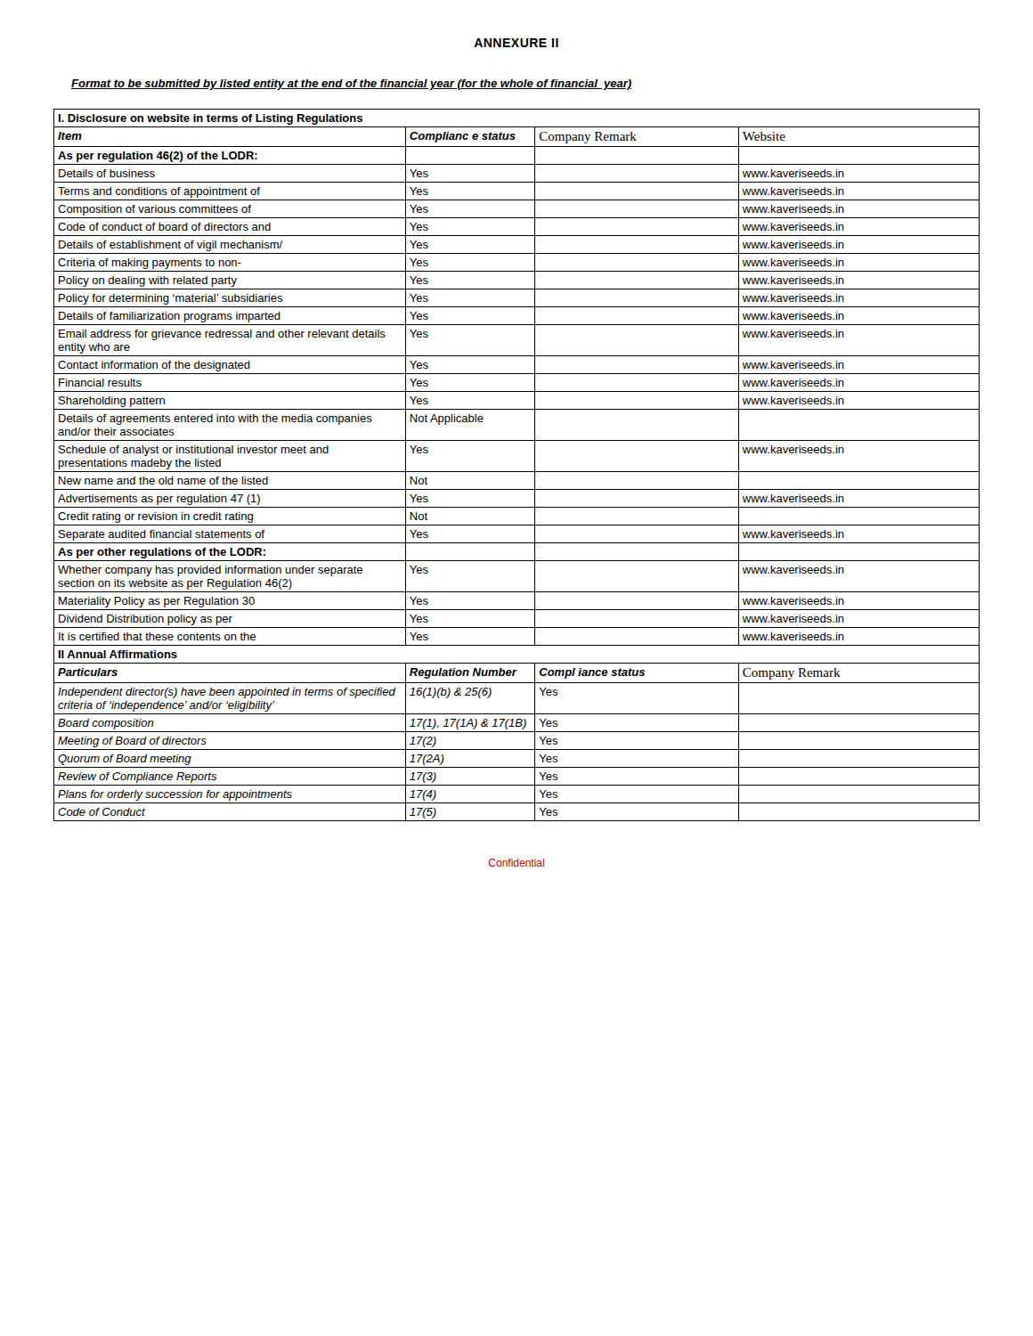ANNEXURE II
Format to be submitted by listed entity at the end of the financial year (for the whole of financial year)
| I. Disclosure on website in terms of Listing Regulations |
| Item | Complianc e status | Company Remark | Website |
| As per regulation 46(2) of the LODR: | | | |
| Details of business | Yes | | www.kaveriseeds.in |
| Terms and conditions of appointment of | Yes | | www.kaveriseeds.in |
| Composition of various committees of | Yes | | www.kaveriseeds.in |
| Code of conduct of board of directors and | Yes | | www.kaveriseeds.in |
| Details of establishment of vigil mechanism/ | Yes | | www.kaveriseeds.in |
| Criteria of making payments to non- | Yes | | www.kaveriseeds.in |
| Policy on dealing with related party | Yes | | www.kaveriseeds.in |
| Policy for determining ‘material’ subsidiaries | Yes | | www.kaveriseeds.in |
| Details of familiarization programs imparted | Yes | | www.kaveriseeds.in |
| Email address for grievance redressal and other relevant details entity who are | Yes | | www.kaveriseeds.in |
| Contact information of the designated | Yes | | www.kaveriseeds.in |
| Financial results | Yes | | www.kaveriseeds.in |
| Shareholding pattern | Yes | | www.kaveriseeds.in |
| Details of agreements entered into with the media companies and/or their associates | Not Applicable | | |
| Schedule of analyst or institutional investor meet and presentations madeby the listed | Yes | | www.kaveriseeds.in |
| New name and the old name of the listed | Not | | |
| Advertisements as per regulation 47 (1) | Yes | | www.kaveriseeds.in |
| Credit rating or revision in credit rating | Not | | |
| Separate audited financial statements of | Yes | | www.kaveriseeds.in |
| As per other regulations of the LODR: | | | |
| Whether company has provided information under separate section on its website as per Regulation 46(2) | Yes | | www.kaveriseeds.in |
| Materiality Policy as per Regulation 30 | Yes | | www.kaveriseeds.in |
| Dividend Distribution policy as per | Yes | | www.kaveriseeds.in |
| It is certified that these contents on the | Yes | | www.kaveriseeds.in |
| II Annual Affirmations |
| Particulars | Regulation Number | Compl iance status | Company Remark |
| Independent director(s) have been appointed in terms of specified criteria of ‘independence’ and/or ‘eligibility’ | 16(1)(b) & 25(6) | Yes | |
| Board composition | 17(1), 17(1A) & 17(1B) | Yes | |
| Meeting of Board of directors | 17(2) | Yes | |
| Quorum of Board meeting | 17(2A) | Yes | |
| Review of Compliance Reports | 17(3) | Yes | |
| Plans for orderly succession for appointments | 17(4) | Yes | |
| Code of Conduct | 17(5) | Yes | |
Confidential